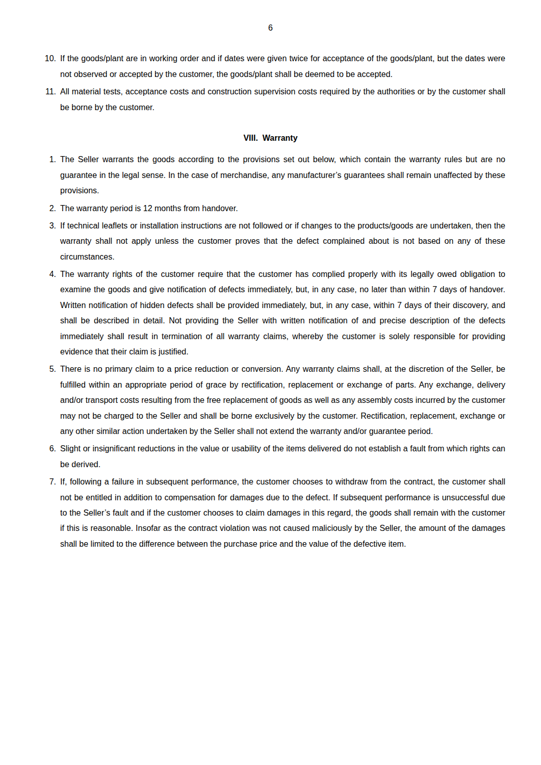6
10. If the goods/plant are in working order and if dates were given twice for acceptance of the goods/plant, but the dates were not observed or accepted by the customer, the goods/plant shall be deemed to be accepted.
11. All material tests, acceptance costs and construction supervision costs required by the authorities or by the customer shall be borne by the customer.
VIII. Warranty
1. The Seller warrants the goods according to the provisions set out below, which contain the warranty rules but are no guarantee in the legal sense. In the case of merchandise, any manufacturer’s guarantees shall remain unaffected by these provisions.
2. The warranty period is 12 months from handover.
3. If technical leaflets or installation instructions are not followed or if changes to the products/goods are undertaken, then the warranty shall not apply unless the customer proves that the defect complained about is not based on any of these circumstances.
4. The warranty rights of the customer require that the customer has complied properly with its legally owed obligation to examine the goods and give notification of defects immediately, but, in any case, no later than within 7 days of handover. Written notification of hidden defects shall be provided immediately, but, in any case, within 7 days of their discovery, and shall be described in detail. Not providing the Seller with written notification of and precise description of the defects immediately shall result in termination of all warranty claims, whereby the customer is solely responsible for providing evidence that their claim is justified.
5. There is no primary claim to a price reduction or conversion. Any warranty claims shall, at the discretion of the Seller, be fulfilled within an appropriate period of grace by rectification, replacement or exchange of parts. Any exchange, delivery and/or transport costs resulting from the free replacement of goods as well as any assembly costs incurred by the customer may not be charged to the Seller and shall be borne exclusively by the customer. Rectification, replacement, exchange or any other similar action undertaken by the Seller shall not extend the warranty and/or guarantee period.
6. Slight or insignificant reductions in the value or usability of the items delivered do not establish a fault from which rights can be derived.
7. If, following a failure in subsequent performance, the customer chooses to withdraw from the contract, the customer shall not be entitled in addition to compensation for damages due to the defect. If subsequent performance is unsuccessful due to the Seller’s fault and if the customer chooses to claim damages in this regard, the goods shall remain with the customer if this is reasonable. Insofar as the contract violation was not caused maliciously by the Seller, the amount of the damages shall be limited to the difference between the purchase price and the value of the defective item.